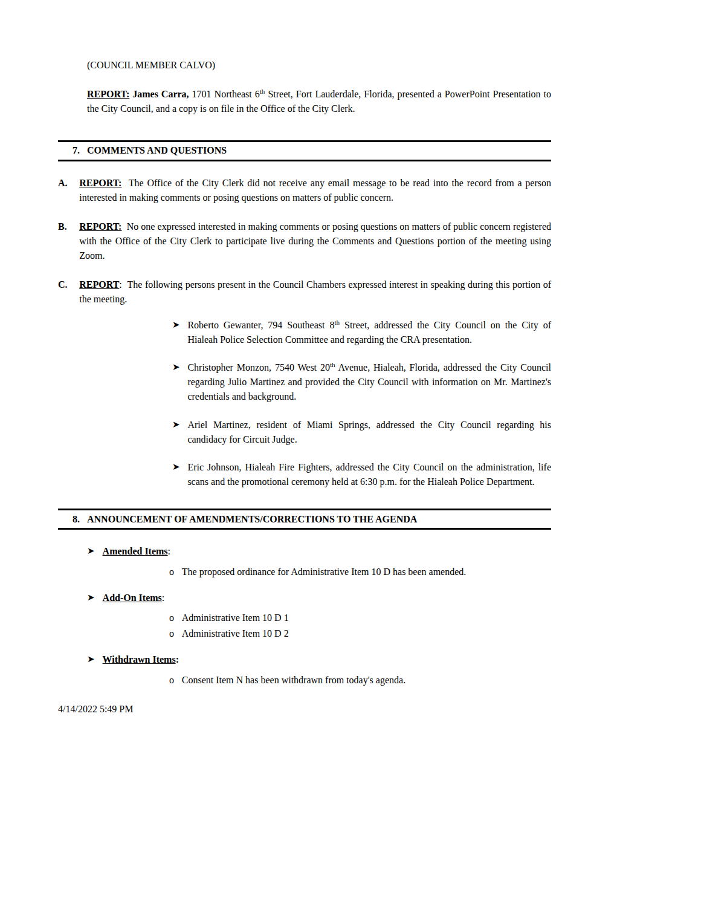(COUNCIL MEMBER CALVO)
REPORT: James Carra, 1701 Northeast 6th Street, Fort Lauderdale, Florida, presented a PowerPoint Presentation to the City Council, and a copy is on file in the Office of the City Clerk.
7. COMMENTS AND QUESTIONS
A. REPORT: The Office of the City Clerk did not receive any email message to be read into the record from a person interested in making comments or posing questions on matters of public concern.
B. REPORT: No one expressed interested in making comments or posing questions on matters of public concern registered with the Office of the City Clerk to participate live during the Comments and Questions portion of the meeting using Zoom.
C. REPORT: The following persons present in the Council Chambers expressed interest in speaking during this portion of the meeting.
Roberto Gewanter, 794 Southeast 8th Street, addressed the City Council on the City of Hialeah Police Selection Committee and regarding the CRA presentation.
Christopher Monzon, 7540 West 20th Avenue, Hialeah, Florida, addressed the City Council regarding Julio Martinez and provided the City Council with information on Mr. Martinez's credentials and background.
Ariel Martinez, resident of Miami Springs, addressed the City Council regarding his candidacy for Circuit Judge.
Eric Johnson, Hialeah Fire Fighters, addressed the City Council on the administration, life scans and the promotional ceremony held at 6:30 p.m. for the Hialeah Police Department.
8. ANNOUNCEMENT OF AMENDMENTS/CORRECTIONS TO THE AGENDA
Amended Items:
The proposed ordinance for Administrative Item 10 D has been amended.
Add-On Items:
Administrative Item 10 D 1
Administrative Item 10 D 2
Withdrawn Items:
Consent Item N has been withdrawn from today's agenda.
4/14/2022 5:49 PM